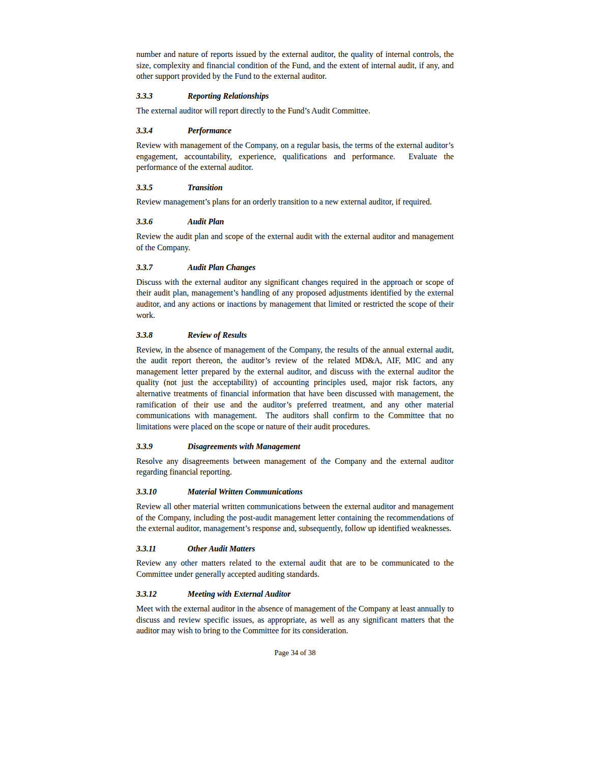number and nature of reports issued by the external auditor, the quality of internal controls, the size, complexity and financial condition of the Fund, and the extent of internal audit, if any, and other support provided by the Fund to the external auditor.
3.3.3 Reporting Relationships
The external auditor will report directly to the Fund’s Audit Committee.
3.3.4 Performance
Review with management of the Company, on a regular basis, the terms of the external auditor’s engagement, accountability, experience, qualifications and performance. Evaluate the performance of the external auditor.
3.3.5 Transition
Review management’s plans for an orderly transition to a new external auditor, if required.
3.3.6 Audit Plan
Review the audit plan and scope of the external audit with the external auditor and management of the Company.
3.3.7 Audit Plan Changes
Discuss with the external auditor any significant changes required in the approach or scope of their audit plan, management’s handling of any proposed adjustments identified by the external auditor, and any actions or inactions by management that limited or restricted the scope of their work.
3.3.8 Review of Results
Review, in the absence of management of the Company, the results of the annual external audit, the audit report thereon, the auditor’s review of the related MD&A, AIF, MIC and any management letter prepared by the external auditor, and discuss with the external auditor the quality (not just the acceptability) of accounting principles used, major risk factors, any alternative treatments of financial information that have been discussed with management, the ramification of their use and the auditor’s preferred treatment, and any other material communications with management. The auditors shall confirm to the Committee that no limitations were placed on the scope or nature of their audit procedures.
3.3.9 Disagreements with Management
Resolve any disagreements between management of the Company and the external auditor regarding financial reporting.
3.3.10 Material Written Communications
Review all other material written communications between the external auditor and management of the Company, including the post-audit management letter containing the recommendations of the external auditor, management’s response and, subsequently, follow up identified weaknesses.
3.3.11 Other Audit Matters
Review any other matters related to the external audit that are to be communicated to the Committee under generally accepted auditing standards.
3.3.12 Meeting with External Auditor
Meet with the external auditor in the absence of management of the Company at least annually to discuss and review specific issues, as appropriate, as well as any significant matters that the auditor may wish to bring to the Committee for its consideration.
Page 34 of 38